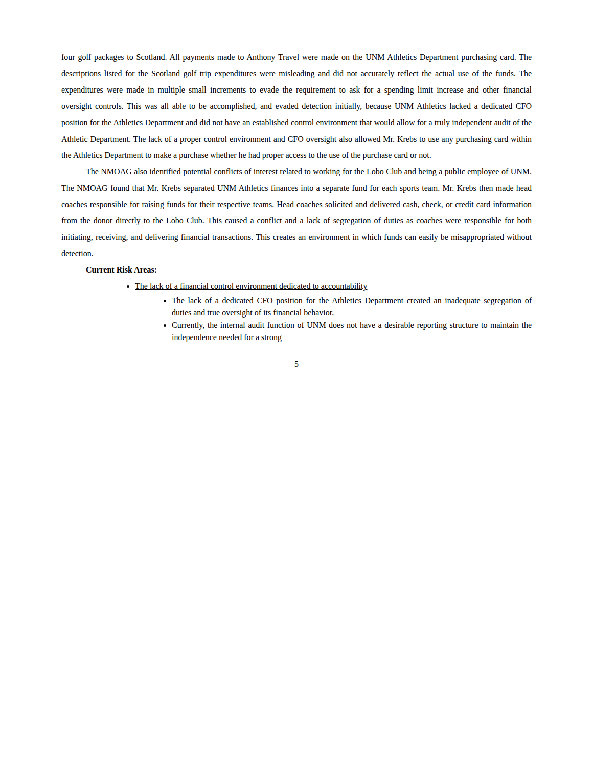four golf packages to Scotland. All payments made to Anthony Travel were made on the UNM Athletics Department purchasing card. The descriptions listed for the Scotland golf trip expenditures were misleading and did not accurately reflect the actual use of the funds. The expenditures were made in multiple small increments to evade the requirement to ask for a spending limit increase and other financial oversight controls. This was all able to be accomplished, and evaded detection initially, because UNM Athletics lacked a dedicated CFO position for the Athletics Department and did not have an established control environment that would allow for a truly independent audit of the Athletic Department. The lack of a proper control environment and CFO oversight also allowed Mr. Krebs to use any purchasing card within the Athletics Department to make a purchase whether he had proper access to the use of the purchase card or not.
The NMOAG also identified potential conflicts of interest related to working for the Lobo Club and being a public employee of UNM. The NMOAG found that Mr. Krebs separated UNM Athletics finances into a separate fund for each sports team. Mr. Krebs then made head coaches responsible for raising funds for their respective teams. Head coaches solicited and delivered cash, check, or credit card information from the donor directly to the Lobo Club. This caused a conflict and a lack of segregation of duties as coaches were responsible for both initiating, receiving, and delivering financial transactions. This creates an environment in which funds can easily be misappropriated without detection.
Current Risk Areas:
The lack of a financial control environment dedicated to accountability
The lack of a dedicated CFO position for the Athletics Department created an inadequate segregation of duties and true oversight of its financial behavior.
Currently, the internal audit function of UNM does not have a desirable reporting structure to maintain the independence needed for a strong
5